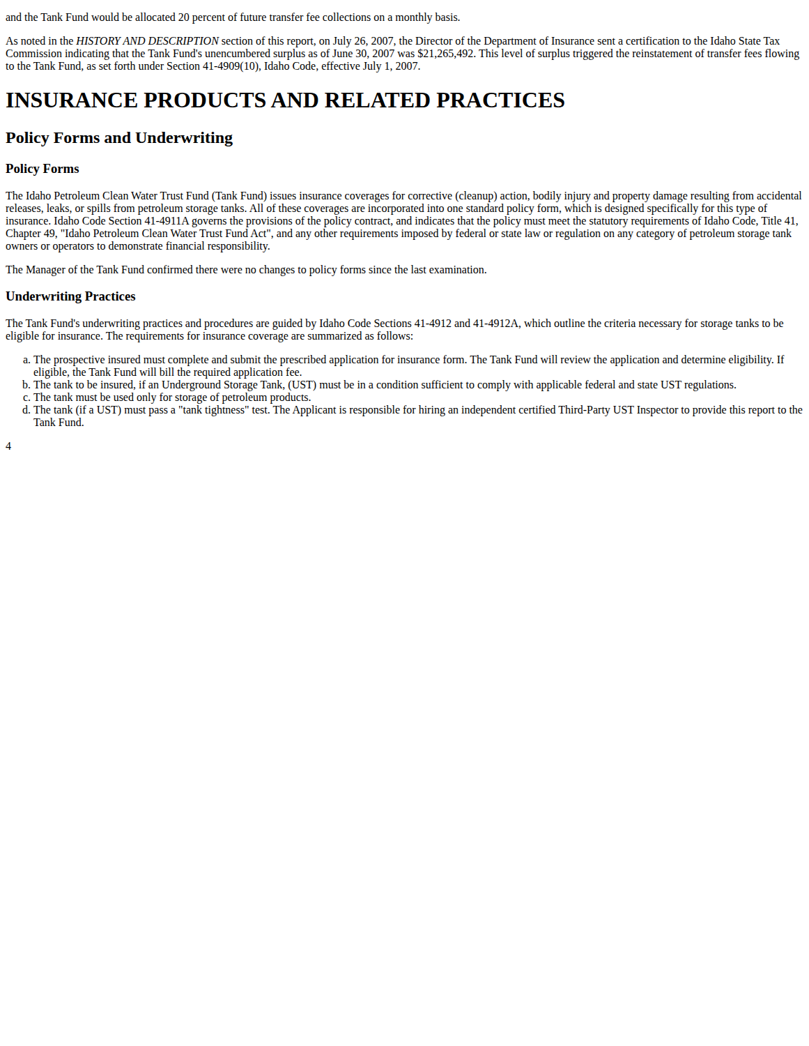and the Tank Fund would be allocated 20 percent of future transfer fee collections on a monthly basis.
As noted in the HISTORY AND DESCRIPTION section of this report, on July 26, 2007, the Director of the Department of Insurance sent a certification to the Idaho State Tax Commission indicating that the Tank Fund's unencumbered surplus as of June 30, 2007 was $21,265,492. This level of surplus triggered the reinstatement of transfer fees flowing to the Tank Fund, as set forth under Section 41-4909(10), Idaho Code, effective July 1, 2007.
INSURANCE PRODUCTS AND RELATED PRACTICES
Policy Forms and Underwriting
Policy Forms
The Idaho Petroleum Clean Water Trust Fund (Tank Fund) issues insurance coverages for corrective (cleanup) action, bodily injury and property damage resulting from accidental releases, leaks, or spills from petroleum storage tanks. All of these coverages are incorporated into one standard policy form, which is designed specifically for this type of insurance. Idaho Code Section 41-4911A governs the provisions of the policy contract, and indicates that the policy must meet the statutory requirements of Idaho Code, Title 41, Chapter 49, "Idaho Petroleum Clean Water Trust Fund Act", and any other requirements imposed by federal or state law or regulation on any category of petroleum storage tank owners or operators to demonstrate financial responsibility.
The Manager of the Tank Fund confirmed there were no changes to policy forms since the last examination.
Underwriting Practices
The Tank Fund's underwriting practices and procedures are guided by Idaho Code Sections 41-4912 and 41-4912A, which outline the criteria necessary for storage tanks to be eligible for insurance. The requirements for insurance coverage are summarized as follows:
The prospective insured must complete and submit the prescribed application for insurance form. The Tank Fund will review the application and determine eligibility. If eligible, the Tank Fund will bill the required application fee.
The tank to be insured, if an Underground Storage Tank, (UST) must be in a condition sufficient to comply with applicable federal and state UST regulations.
The tank must be used only for storage of petroleum products.
The tank (if a UST) must pass a "tank tightness" test. The Applicant is responsible for hiring an independent certified Third-Party UST Inspector to provide this report to the Tank Fund.
4